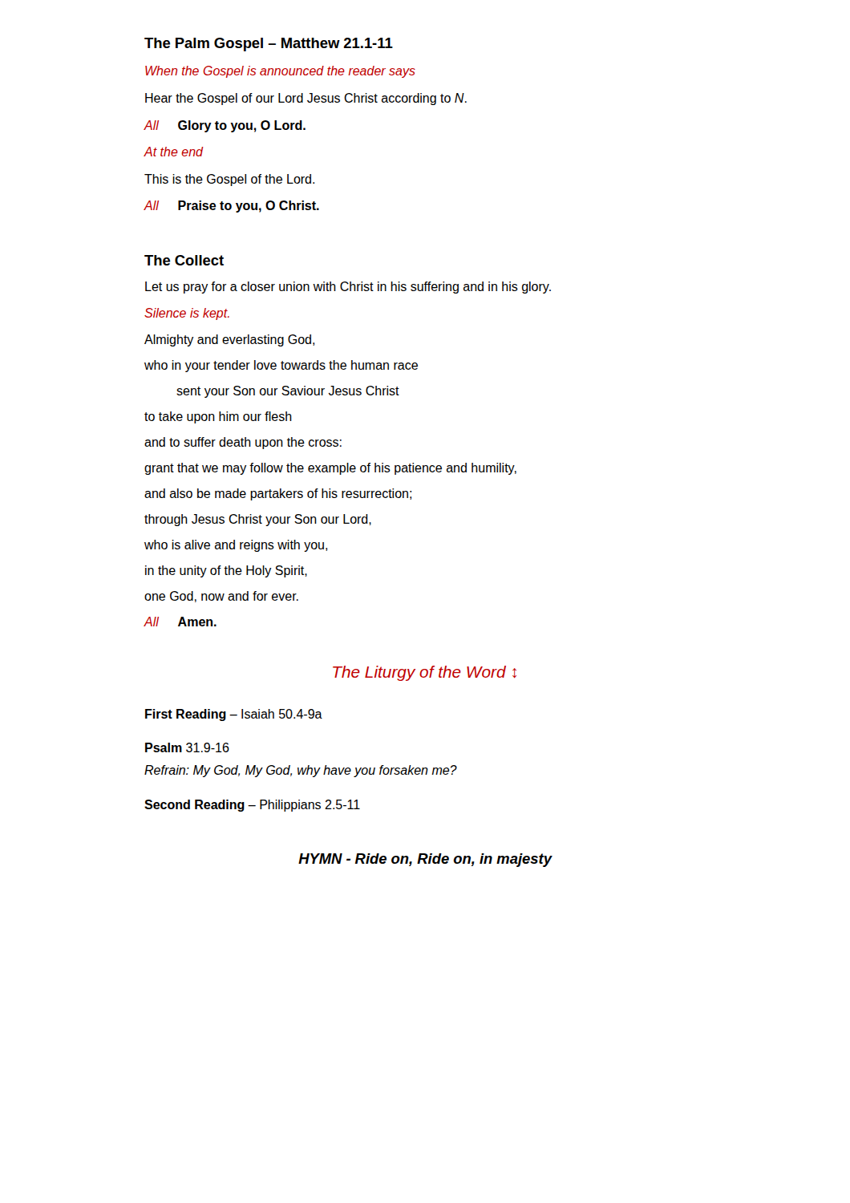The Palm Gospel – Matthew 21.1-11
When the Gospel is announced the reader says
Hear the Gospel of our Lord Jesus Christ according to N.
All Glory to you, O Lord.
At the end
This is the Gospel of the Lord.
All Praise to you, O Christ.
The Collect
Let us pray for a closer union with Christ in his suffering and in his glory.
Silence is kept.
Almighty and everlasting God,
who in your tender love towards the human race
sent your Son our Saviour Jesus Christ
to take upon him our flesh
and to suffer death upon the cross:
grant that we may follow the example of his patience and humility,
and also be made partakers of his resurrection;
through Jesus Christ your Son our Lord,
who is alive and reigns with you,
in the unity of the Holy Spirit,
one God, now and for ever.
All Amen.
The Liturgy of the Word ↕
First Reading – Isaiah 50.4-9a
Psalm 31.9-16
Refrain: My God, My God, why have you forsaken me?
Second Reading – Philippians 2.5-11
HYMN - Ride on, Ride on, in majesty